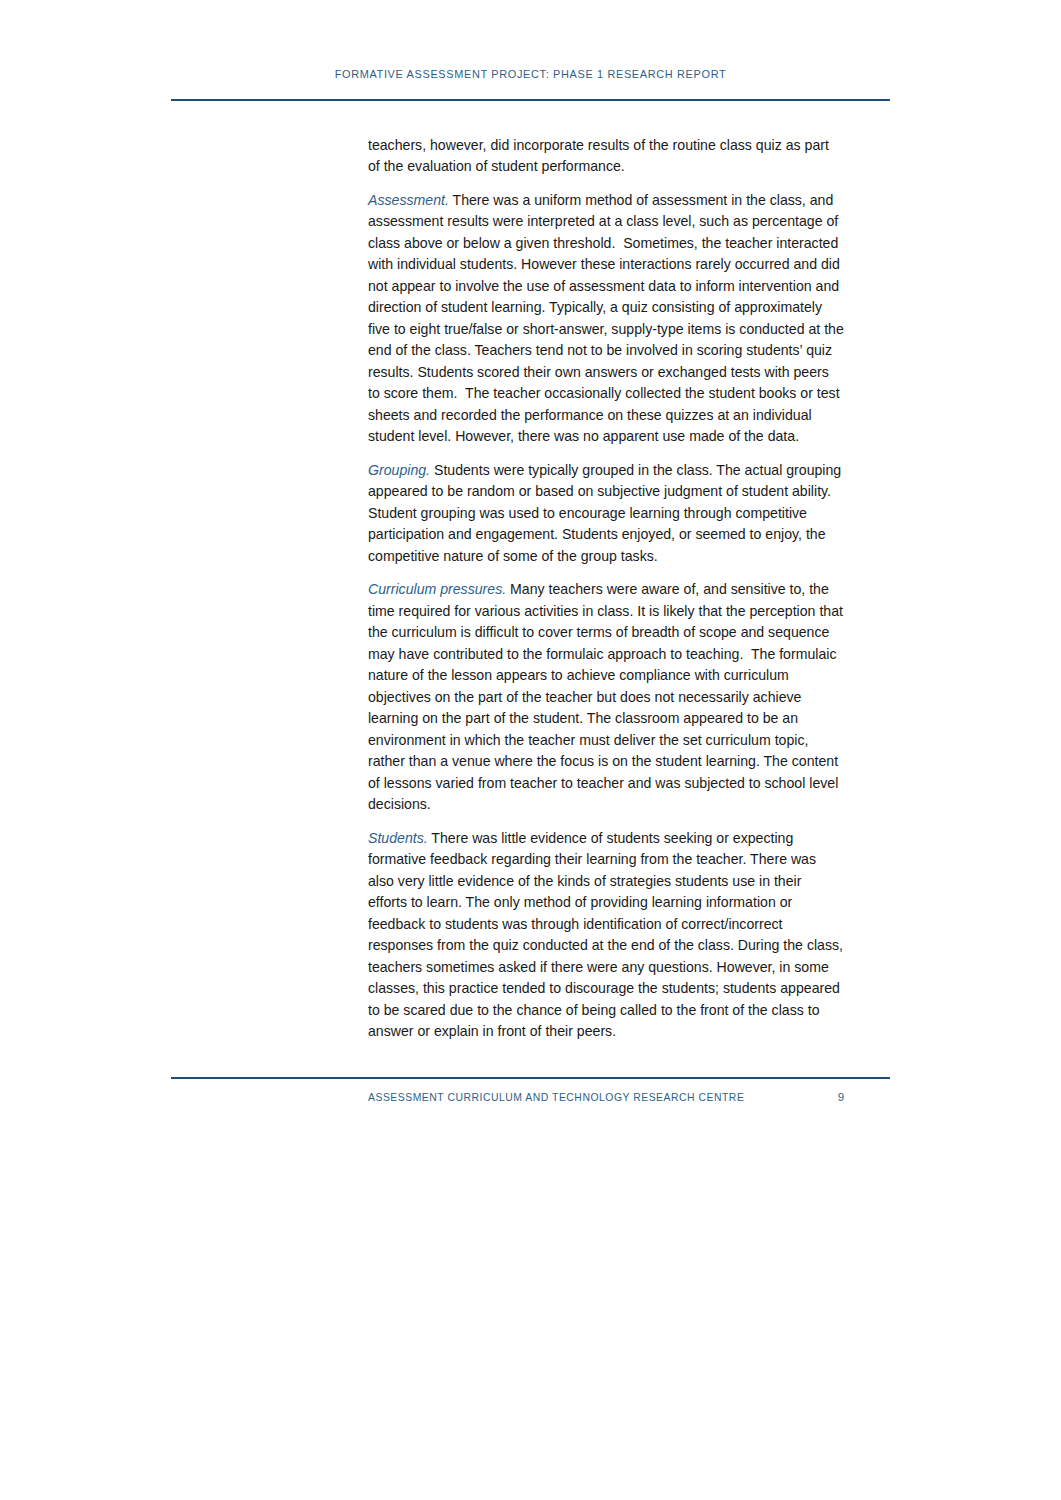Formative Assessment Project: Phase 1 Research Report
teachers, however, did incorporate results of the routine class quiz as part of the evaluation of student performance.
Assessment. There was a uniform method of assessment in the class, and assessment results were interpreted at a class level, such as percentage of class above or below a given threshold. Sometimes, the teacher interacted with individual students. However these interactions rarely occurred and did not appear to involve the use of assessment data to inform intervention and direction of student learning. Typically, a quiz consisting of approximately five to eight true/false or short-answer, supply-type items is conducted at the end of the class. Teachers tend not to be involved in scoring students’ quiz results. Students scored their own answers or exchanged tests with peers to score them. The teacher occasionally collected the student books or test sheets and recorded the performance on these quizzes at an individual student level. However, there was no apparent use made of the data.
Grouping. Students were typically grouped in the class. The actual grouping appeared to be random or based on subjective judgment of student ability. Student grouping was used to encourage learning through competitive participation and engagement. Students enjoyed, or seemed to enjoy, the competitive nature of some of the group tasks.
Curriculum pressures. Many teachers were aware of, and sensitive to, the time required for various activities in class. It is likely that the perception that the curriculum is difficult to cover terms of breadth of scope and sequence may have contributed to the formulaic approach to teaching. The formulaic nature of the lesson appears to achieve compliance with curriculum objectives on the part of the teacher but does not necessarily achieve learning on the part of the student. The classroom appeared to be an environment in which the teacher must deliver the set curriculum topic, rather than a venue where the focus is on the student learning. The content of lessons varied from teacher to teacher and was subjected to school level decisions.
Students. There was little evidence of students seeking or expecting formative feedback regarding their learning from the teacher. There was also very little evidence of the kinds of strategies students use in their efforts to learn. The only method of providing learning information or feedback to students was through identification of correct/incorrect responses from the quiz conducted at the end of the class. During the class, teachers sometimes asked if there were any questions. However, in some classes, this practice tended to discourage the students; students appeared to be scared due to the chance of being called to the front of the class to answer or explain in front of their peers.
Assessment Curriculum and Technology Research Centre 9